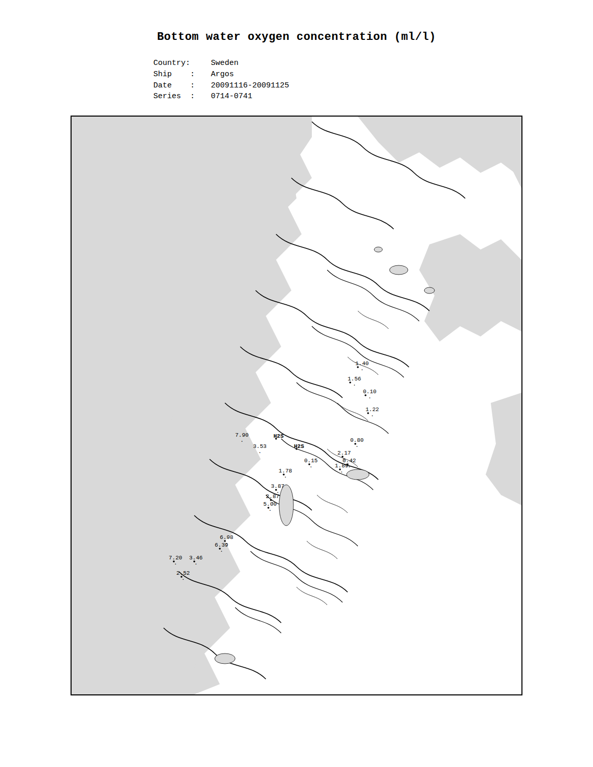Bottom water oxygen concentration (ml/l)
| Country: | Sweden |
| Ship : | Argos |
| Date : | 20091116-20091125 |
| Series : | 0714-0741 |
1.40·
1.56·
0.10·
1.22·
H2S
H2S
7.90·
3.53·
0.80·
2.17·
0.42·
1.89·
0.15·
1.78·
3.87·
2.87·
5.00·
6.98·
6.39·
7.20·
3.46·
2.52·